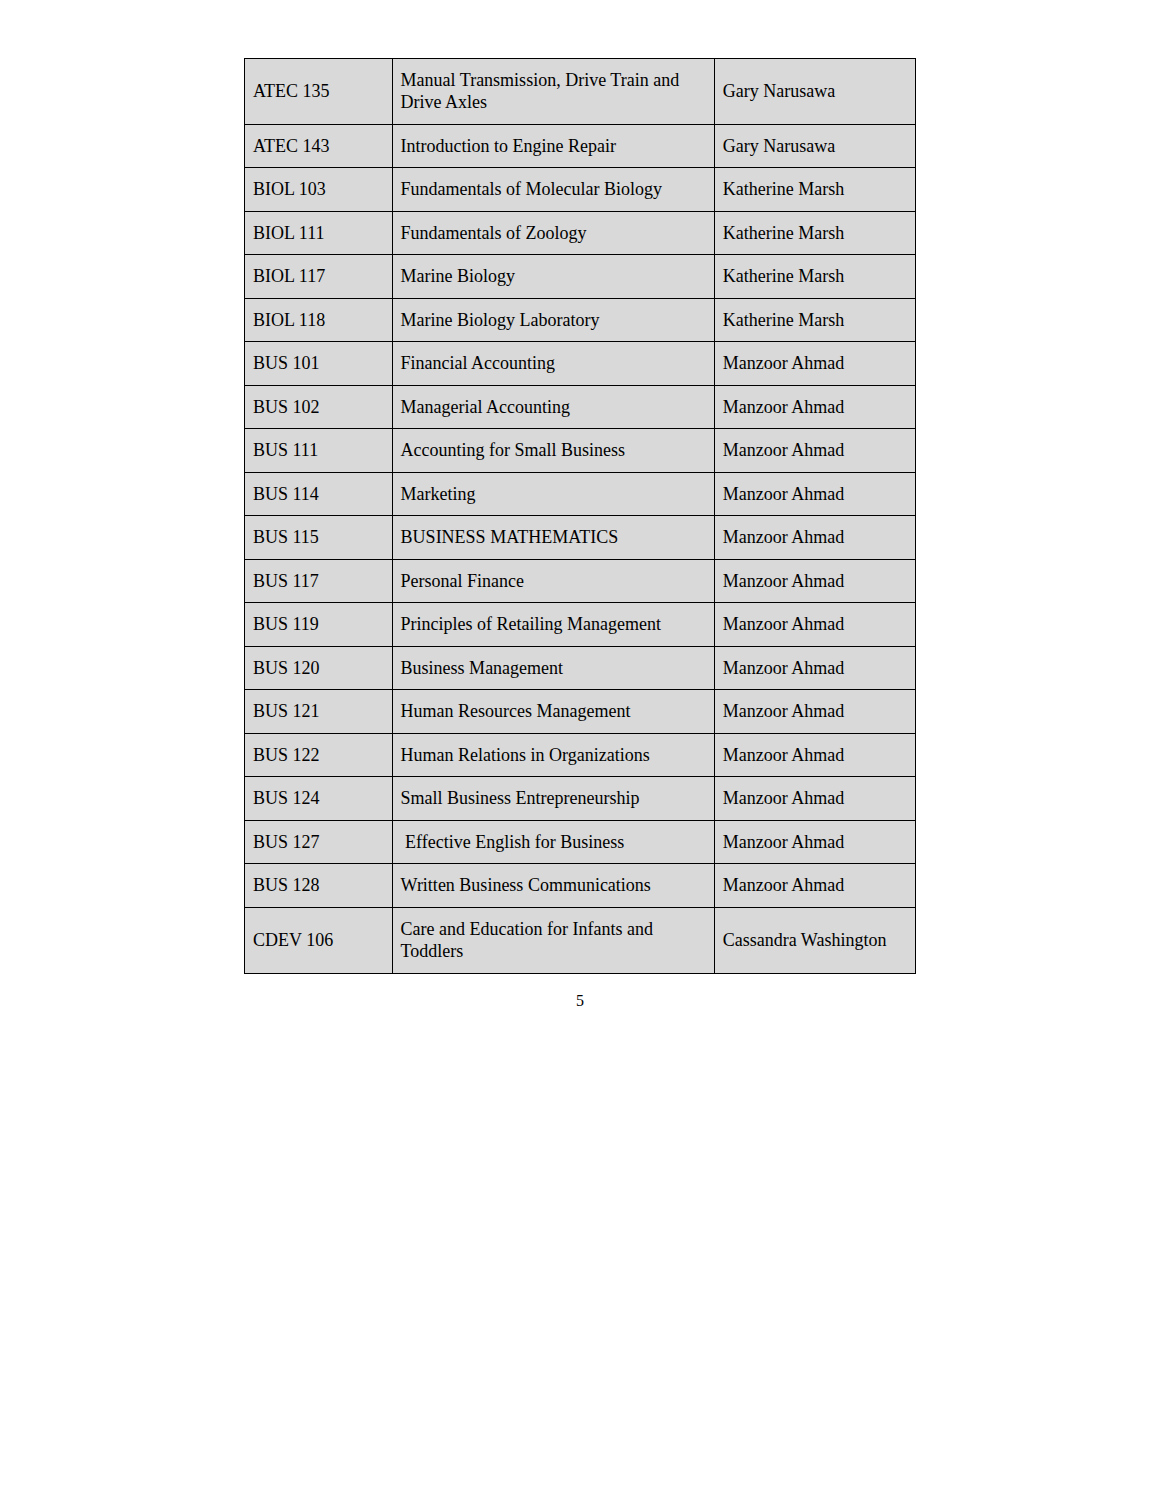| ATEC 135 | Manual Transmission, Drive Train and Drive Axles | Gary Narusawa |
| ATEC 143 | Introduction to Engine Repair | Gary Narusawa |
| BIOL 103 | Fundamentals of Molecular Biology | Katherine Marsh |
| BIOL 111 | Fundamentals of Zoology | Katherine Marsh |
| BIOL 117 | Marine Biology | Katherine Marsh |
| BIOL 118 | Marine Biology Laboratory | Katherine Marsh |
| BUS 101 | Financial Accounting | Manzoor Ahmad |
| BUS 102 | Managerial Accounting | Manzoor Ahmad |
| BUS 111 | Accounting for Small Business | Manzoor Ahmad |
| BUS 114 | Marketing | Manzoor Ahmad |
| BUS 115 | BUSINESS MATHEMATICS | Manzoor Ahmad |
| BUS 117 | Personal Finance | Manzoor Ahmad |
| BUS 119 | Principles of Retailing Management | Manzoor Ahmad |
| BUS 120 | Business Management | Manzoor Ahmad |
| BUS 121 | Human Resources Management | Manzoor Ahmad |
| BUS 122 | Human Relations in Organizations | Manzoor Ahmad |
| BUS 124 | Small Business Entrepreneurship | Manzoor Ahmad |
| BUS 127 | Effective English for Business | Manzoor Ahmad |
| BUS 128 | Written Business Communications | Manzoor Ahmad |
| CDEV 106 | Care and Education for Infants and Toddlers | Cassandra Washington |
5